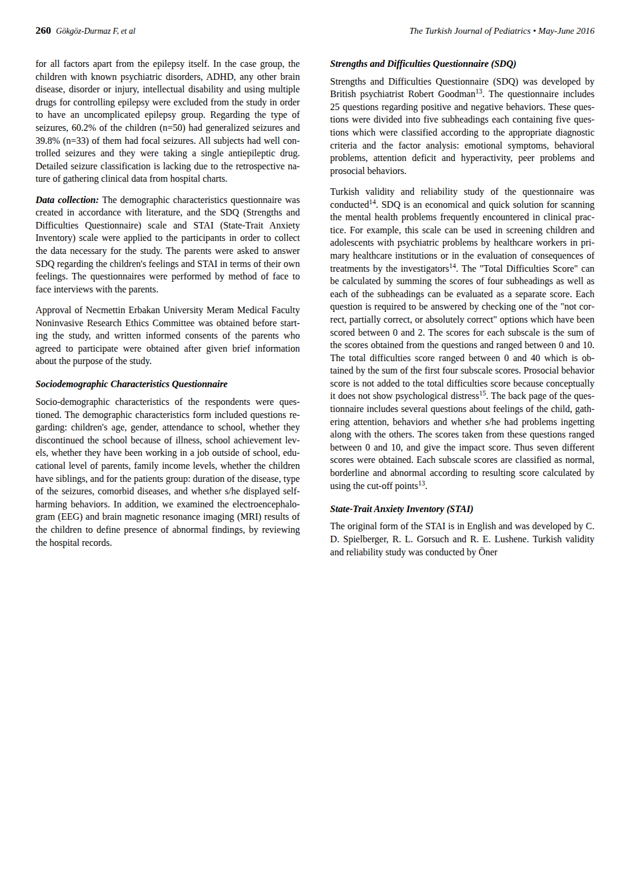260 Gökgöz-Durmaz F, et al
The Turkish Journal of Pediatrics • May-June 2016
for all factors apart from the epilepsy itself. In the case group, the children with known psychiatric disorders, ADHD, any other brain disease, disorder or injury, intellectual disability and using multiple drugs for controlling epilepsy were excluded from the study in order to have an uncomplicated epilepsy group. Regarding the type of seizures, 60.2% of the children (n=50) had generalized seizures and 39.8% (n=33) of them had focal seizures. All subjects had well controlled seizures and they were taking a single antiepileptic drug. Detailed seizure classification is lacking due to the retrospective nature of gathering clinical data from hospital charts.
Data collection: The demographic characteristics questionnaire was created in accordance with literature, and the SDQ (Strengths and Difficulties Questionnaire) scale and STAI (State-Trait Anxiety Inventory) scale were applied to the participants in order to collect the data necessary for the study. The parents were asked to answer SDQ regarding the children's feelings and STAI in terms of their own feelings. The questionnaires were performed by method of face to face interviews with the parents.
Approval of Necmettin Erbakan University Meram Medical Faculty Noninvasive Research Ethics Committee was obtained before starting the study, and written informed consents of the parents who agreed to participate were obtained after given brief information about the purpose of the study.
Sociodemographic Characteristics Questionnaire
Socio-demographic characteristics of the respondents were questioned. The demographic characteristics form included questions regarding: children's age, gender, attendance to school, whether they discontinued the school because of illness, school achievement levels, whether they have been working in a job outside of school, educational level of parents, family income levels, whether the children have siblings, and for the patients group: duration of the disease, type of the seizures, comorbid diseases, and whether s/he displayed self-harming behaviors. In addition, we examined the electroencephalogram (EEG) and brain magnetic resonance imaging (MRI) results of the children to define presence of abnormal findings, by reviewing the hospital records.
Strengths and Difficulties Questionnaire (SDQ)
Strengths and Difficulties Questionnaire (SDQ) was developed by British psychiatrist Robert Goodman13. The questionnaire includes 25 questions regarding positive and negative behaviors. These questions were divided into five subheadings each containing five questions which were classified according to the appropriate diagnostic criteria and the factor analysis: emotional symptoms, behavioral problems, attention deficit and hyperactivity, peer problems and prosocial behaviors.
Turkish validity and reliability study of the questionnaire was conducted14. SDQ is an economical and quick solution for scanning the mental health problems frequently encountered in clinical practice. For example, this scale can be used in screening children and adolescents with psychiatric problems by healthcare workers in primary healthcare institutions or in the evaluation of consequences of treatments by the investigators14. The "Total Difficulties Score" can be calculated by summing the scores of four subheadings as well as each of the subheadings can be evaluated as a separate score. Each question is required to be answered by checking one of the "not correct, partially correct, or absolutely correct" options which have been scored between 0 and 2. The scores for each subscale is the sum of the scores obtained from the questions and ranged between 0 and 10. The total difficulties score ranged between 0 and 40 which is obtained by the sum of the first four subscale scores. Prosocial behavior score is not added to the total difficulties score because conceptually it does not show psychological distress15. The back page of the questionnaire includes several questions about feelings of the child, gathering attention, behaviors and whether s/he had problems ingetting along with the others. The scores taken from these questions ranged between 0 and 10, and give the impact score. Thus seven different scores were obtained. Each subscale scores are classified as normal, borderline and abnormal according to resulting score calculated by using the cut-off points13.
State-Trait Anxiety Inventory (STAI)
The original form of the STAI is in English and was developed by C. D. Spielberger, R. L. Gorsuch and R. E. Lushene. Turkish validity and reliability study was conducted by Öner